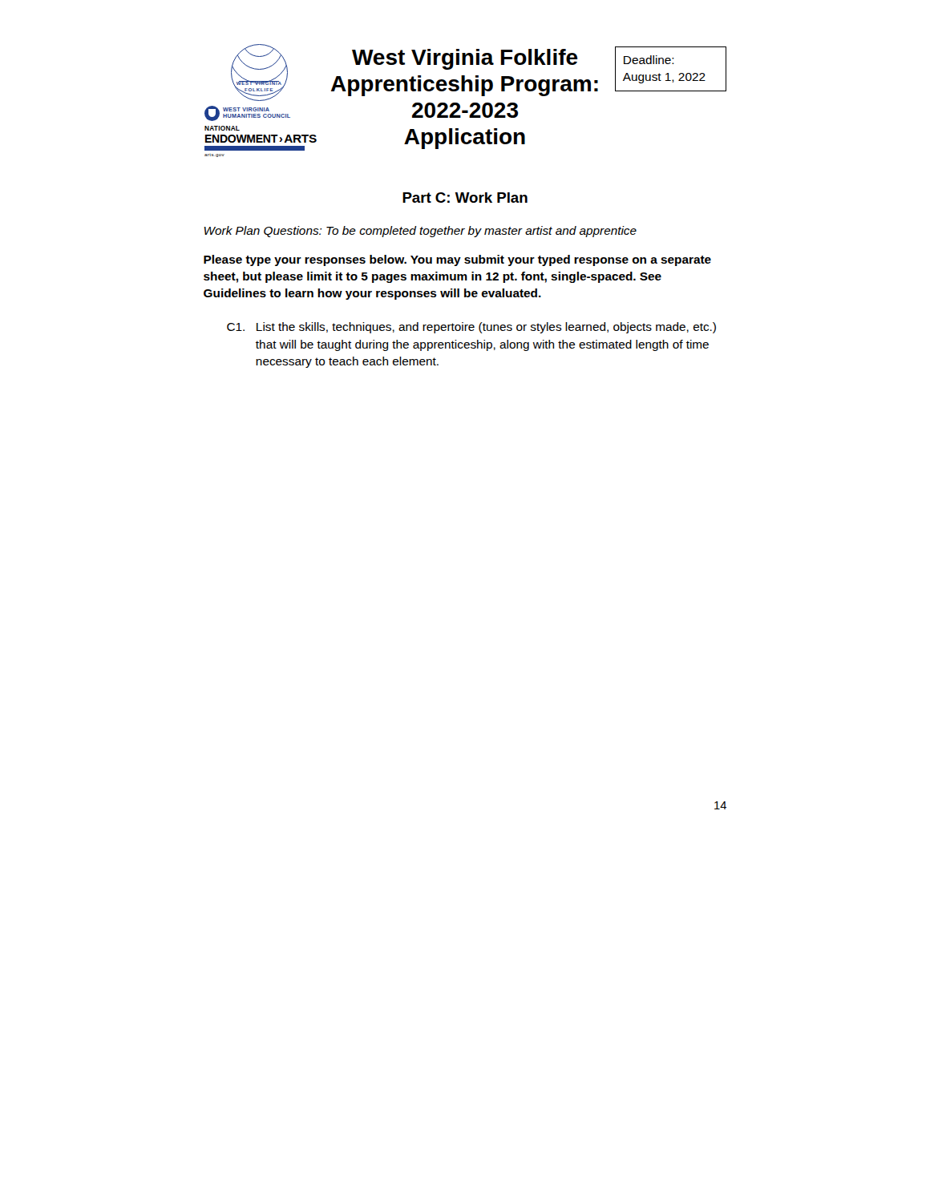WEST VIRGINIA
FOLKLIFE
WEST VIRGINIA
HUMANITIES COUNCIL
NATIONAL
ENDOWMENT›ARTS
arts.gov
West Virginia Folklife
Apprenticeship Program: 2022-2023
Application
Deadline:
August 1, 2022
Part C: Work Plan
Work Plan Questions: To be completed together by master artist and apprentice
Please type your responses below. You may submit your typed response on a separate sheet, but please limit it to 5 pages maximum in 12 pt. font, single-spaced. See Guidelines to learn how your responses will be evaluated.
C1. List the skills, techniques, and repertoire (tunes or styles learned, objects made, etc.) that will be taught during the apprenticeship, along with the estimated length of time necessary to teach each element.
14